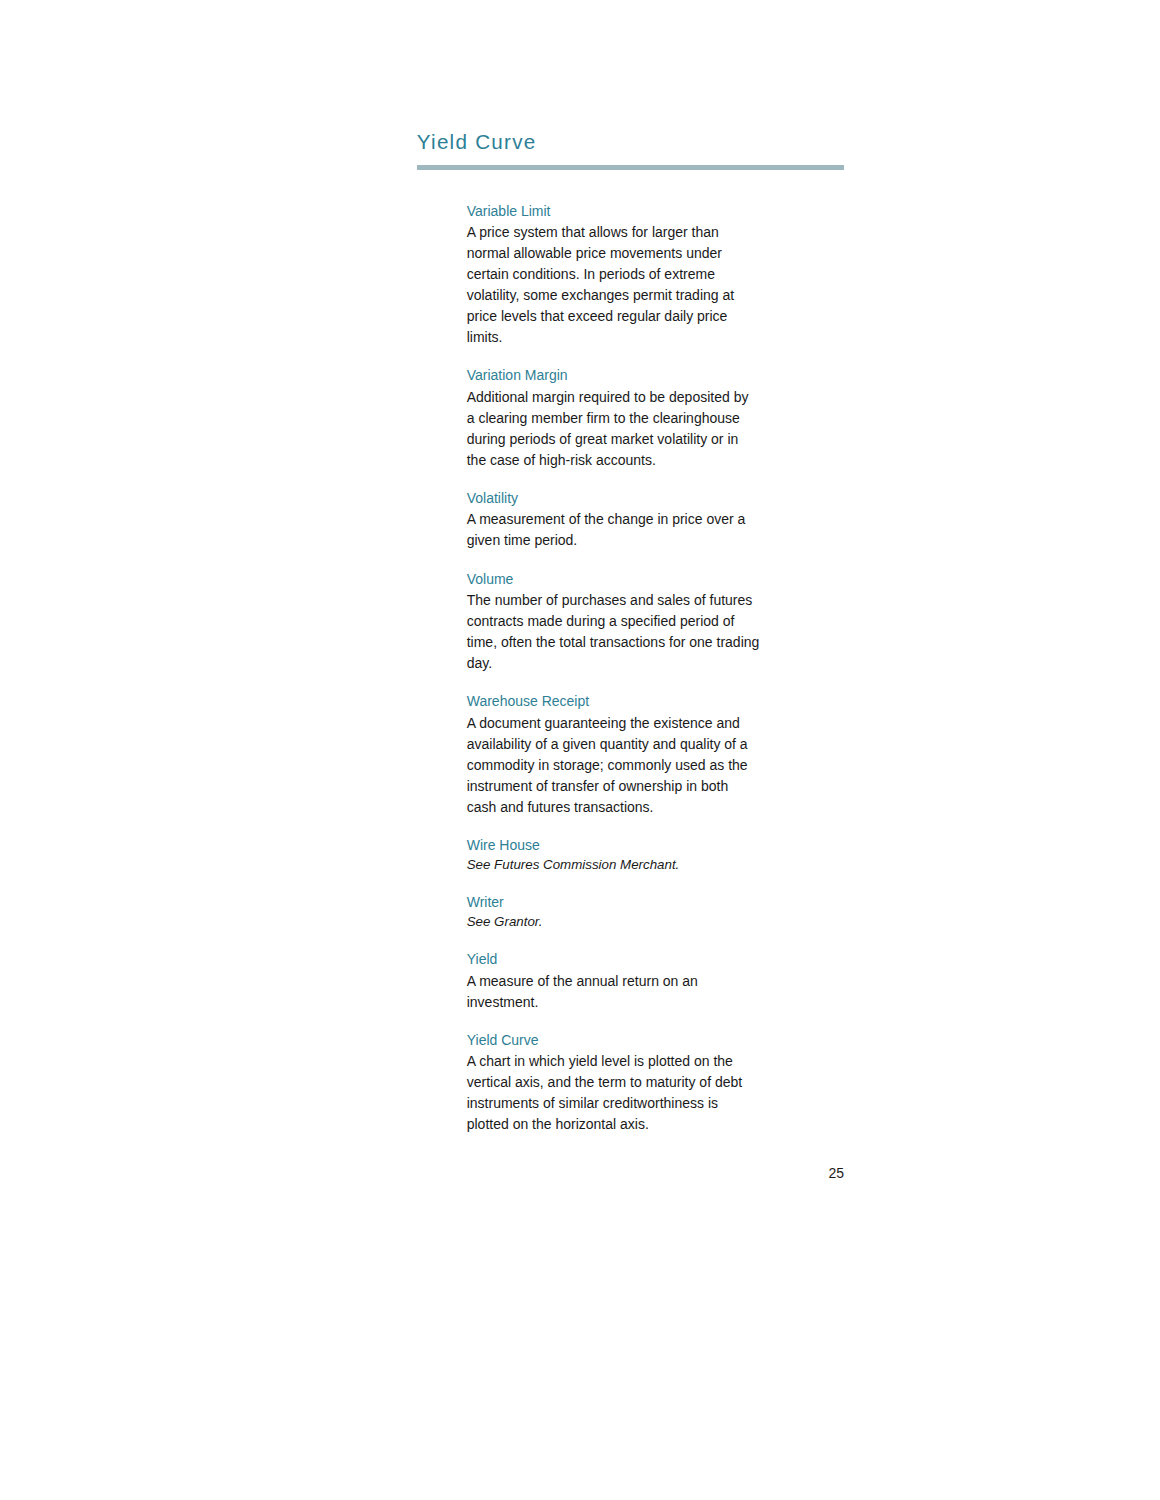Yield Curve
Variable Limit
A price system that allows for larger than normal allowable price movements under certain conditions. In periods of extreme volatility, some exchanges permit trading at price levels that exceed regular daily price limits.
Variation Margin
Additional margin required to be deposited by a clearing member firm to the clearinghouse during periods of great market volatility or in the case of high-risk accounts.
Volatility
A measurement of the change in price over a given time period.
Volume
The number of purchases and sales of futures contracts made during a specified period of time, often the total transactions for one trading day.
Warehouse Receipt
A document guaranteeing the existence and availability of a given quantity and quality of a commodity in storage; commonly used as the instrument of transfer of ownership in both cash and futures transactions.
Wire House
See Futures Commission Merchant.
Writer
See Grantor.
Yield
A measure of the annual return on an investment.
Yield Curve
A chart in which yield level is plotted on the vertical axis, and the term to maturity of debt instruments of similar creditworthiness is plotted on the horizontal axis.
25